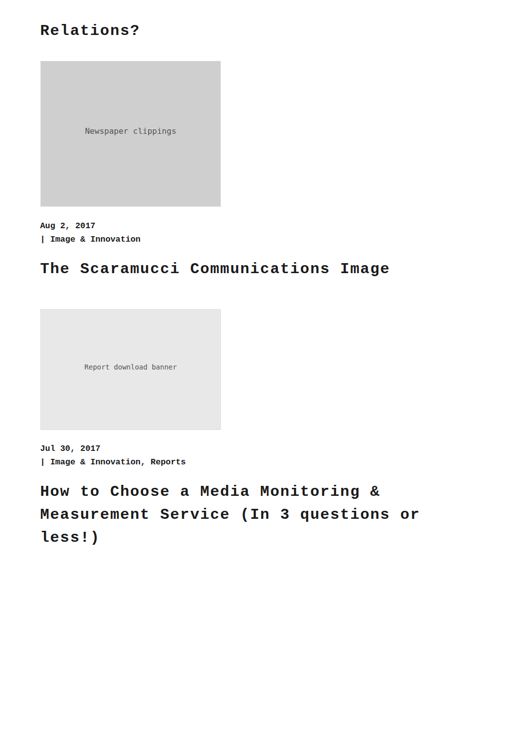Relations?
Aug 2, 2017
| Image & Innovation
The Scaramucci Communications Image
Jul 30, 2017
| Image & Innovation, Reports
How to Choose a Media Monitoring & Measurement Service (In 3 questions or less!)